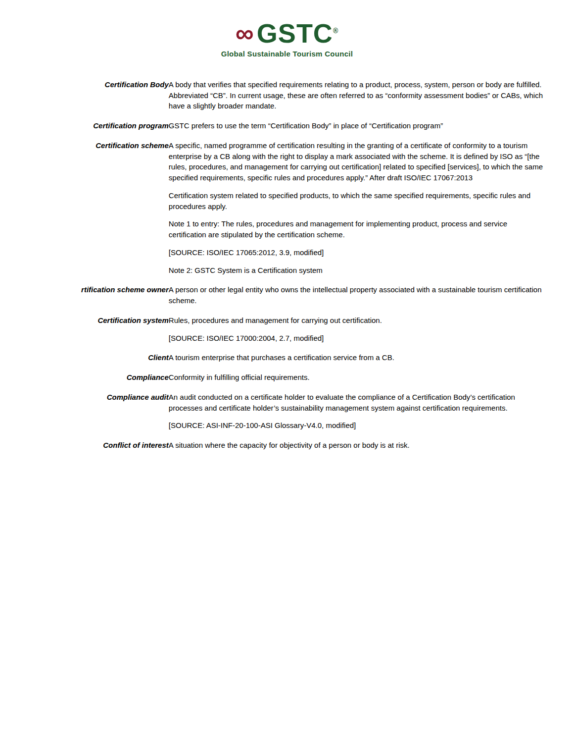∞ GSTC®
Global Sustainable Tourism Council
| Certification Body | A body that verifies that specified requirements relating to a product, process, system, person or body are fulfilled. Abbreviated “CB”. In current usage, these are often referred to as “conformity assessment bodies” or CABs, which have a slightly broader mandate. |
| Certification program | GSTC prefers to use the term “Certification Body” in place of “Certification program” |
| Certification scheme | A specific, named programme of certification resulting in the granting of a certificate of conformity to a tourism enterprise by a CB along with the right to display a mark associated with the scheme. It is defined by ISO as “[the rules, procedures, and management for carrying out certification] related to specified [services], to which the same specified requirements, specific rules and procedures apply.” After draft ISO/IEC 17067:2013 Certification system related to specified products, to which the same specified requirements, specific rules and procedures apply. Note 1 to entry: The rules, procedures and management for implementing product, process and service certification are stipulated by the certification scheme. [SOURCE: ISO/IEC 17065:2012, 3.9, modified] Note 2: GSTC System is a Certification system |
| rtification scheme owner | A person or other legal entity who owns the intellectual property associated with a sustainable tourism certification scheme. |
| Certification system | Rules, procedures and management for carrying out certification. [SOURCE: ISO/IEC 17000:2004, 2.7, modified] |
| Client | A tourism enterprise that purchases a certification service from a CB. |
| Compliance | Conformity in fulfilling official requirements. |
| Compliance audit | An audit conducted on a certificate holder to evaluate the compliance of a Certification Body’s certification processes and certificate holder’s sustainability management system against certification requirements. [SOURCE: ASI-INF-20-100-ASI Glossary-V4.0, modified] |
| Conflict of interest | A situation where the capacity for objectivity of a person or body is at risk. |